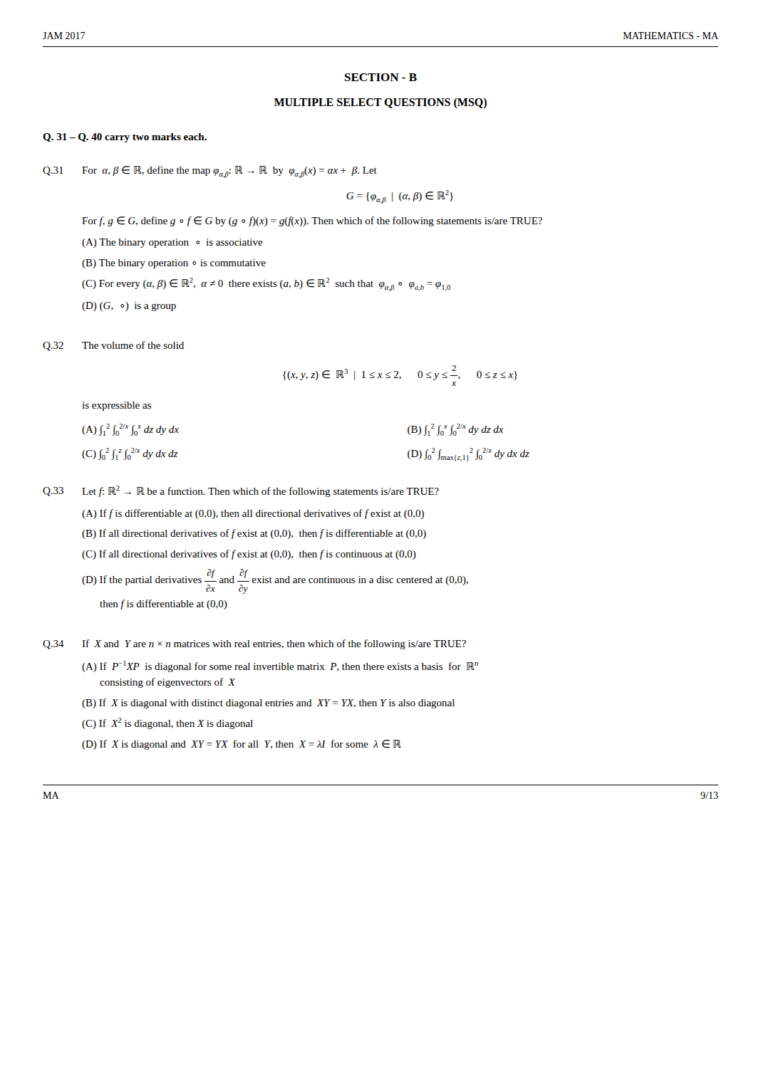JAM 2017 MATHEMATICS - MA
SECTION - B
MULTIPLE SELECT QUESTIONS (MSQ)
Q. 31 – Q. 40 carry two marks each.
Q.31
For α, β ∈ ℝ, define the map φα,β: ℝ → ℝ by φα,β(x) = αx + β. Let
G = {φα,β | (α, β) ∈ ℝ2}
For f, g ∈ G, define g ∘ f ∈ G by (g ∘ f)(x) = g(f(x)). Then which of the following statements is/are TRUE?
(A) The binary operation ∘ is associative
(B) The binary operation ∘ is commutative
(C) For every (α, β) ∈ ℝ2, α ≠ 0 there exists (a, b) ∈ ℝ2 such that φα,β ∘ φa,b = φ1,0
(D) (G, ∘) is a group
Q.32
The volume of the solid
{(x, y, z) ∈ ℝ3 | 1 ≤ x ≤ 2, 0 ≤ y ≤ 2 x, 0 ≤ z ≤ x}
is expressible as
(A) ∫12 ∫02/x ∫0x dz dy dx
(B) ∫12 ∫0x ∫02/x dy dz dx
(C) ∫02 ∫1z ∫02/x dy dx dz
(D) ∫02 ∫max{z,1}2 ∫02/x dy dx dz
Q.33
Let f: ℝ2 → ℝ be a function. Then which of the following statements is/are TRUE?
(A) If f is differentiable at (0,0), then all directional derivatives of f exist at (0,0)
(B) If all directional derivatives of f exist at (0,0), then f is differentiable at (0,0)
(C) If all directional derivatives of f exist at (0,0), then f is continuous at (0,0)
(D) If the partial derivatives ∂f∂x and ∂f∂y exist and are continuous in a disc centered at (0,0),
then f is differentiable at (0,0)
Q.34
If X and Y are n × n matrices with real entries, then which of the following is/are TRUE?
(A) If P−1XP is diagonal for some real invertible matrix P, then there exists a basis for ℝn
consisting of eigenvectors of X
(B) If X is diagonal with distinct diagonal entries and XY = YX, then Y is also diagonal
(C) If X2 is diagonal, then X is diagonal
(D) If X is diagonal and XY = YX for all Y, then X = λI for some λ ∈ ℝ
MA 9/13